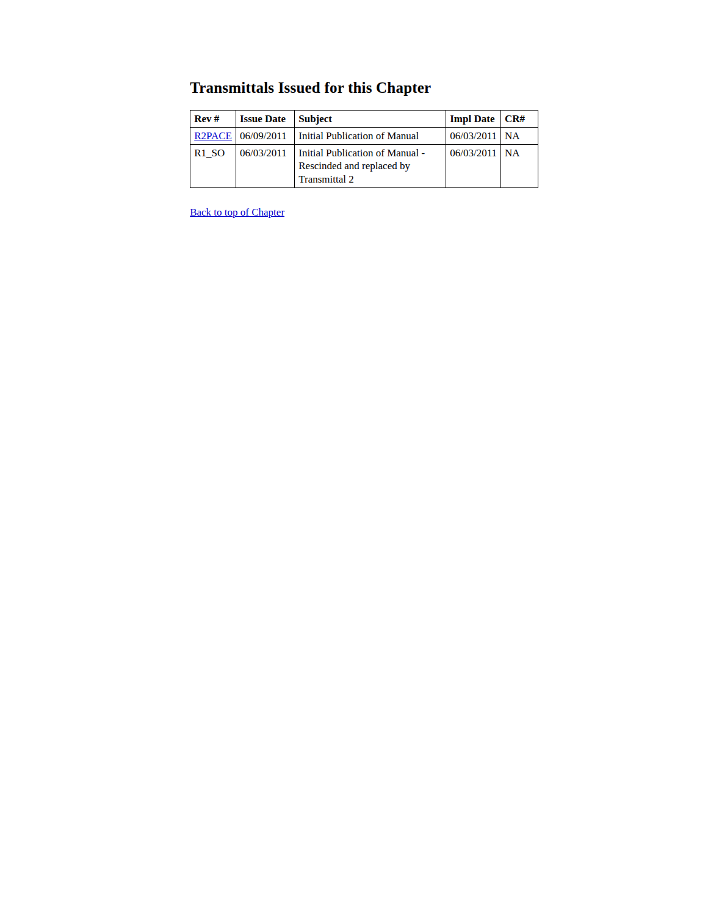Transmittals Issued for this Chapter
| Rev # | Issue Date | Subject | Impl Date | CR# |
| --- | --- | --- | --- | --- |
| R2PACE | 06/09/2011 | Initial Publication of Manual | 06/03/2011 | NA |
| R1_SO | 06/03/2011 | Initial Publication of Manual - Rescinded and replaced by Transmittal 2 | 06/03/2011 | NA |
Back to top of Chapter